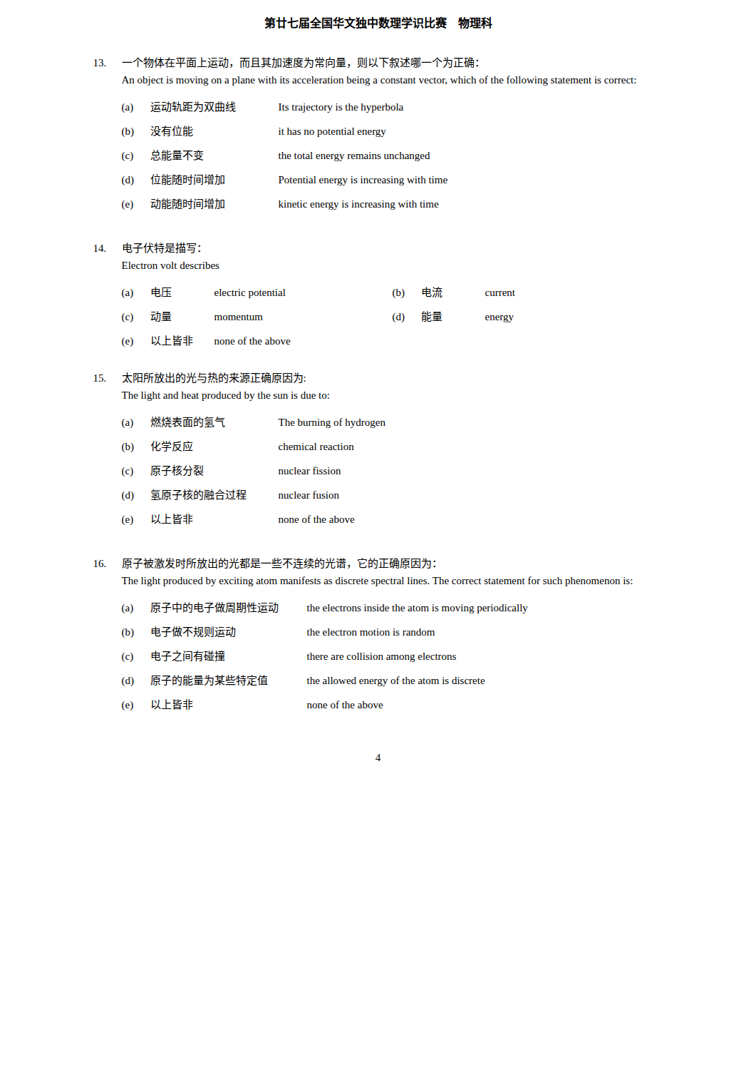第廿七届全国华文独中数理学识比赛　物理科
13.
一个物体在平面上运动，而且其加速度为常向量，则以下叙述哪一个为正确：
An object is moving on a plane with its acceleration being a constant vector, which of the following statement is correct:
(a) 运动轨距为双曲线 Its trajectory is the hyperbola
(b) 没有位能 it has no potential energy
(c) 总能量不变 the total energy remains unchanged
(d) 位能随时间增加 Potential energy is increasing with time
(e) 动能随时间增加 kinetic energy is increasing with time
14.
电子伏特是描写：
Electron volt describes
(a) 电压 electric potential
(b) 电流 current
(c) 动量 momentum
(d) 能量 energy
(e) 以上皆非 none of the above
15.
太阳所放出的光与热的来源正确原因为:
The light and heat produced by the sun is due to:
(a) 燃烧表面的氢气 The burning of hydrogen
(b) 化学反应 chemical reaction
(c) 原子核分裂 nuclear fission
(d) 氢原子核的融合过程 nuclear fusion
(e) 以上皆非 none of the above
16.
原子被激发时所放出的光都是一些不连续的光谱，它的正确原因为：
The light produced by exciting atom manifests as discrete spectral lines. The correct statement for such phenomenon is:
(a) 原子中的电子做周期性运动 the electrons inside the atom is moving periodically
(b) 电子做不规则运动 the electron motion is random
(c) 电子之间有碰撞 there are collision among electrons
(d) 原子的能量为某些特定值 the allowed energy of the atom is discrete
(e) 以上皆非 none of the above
4